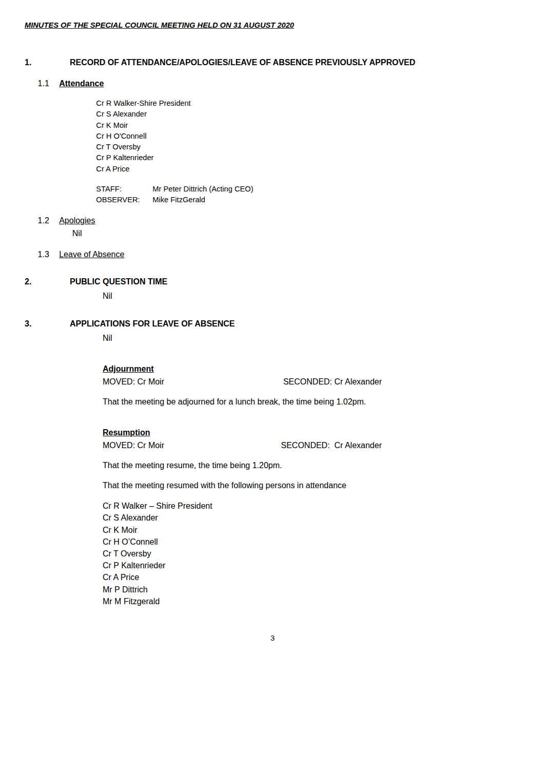MINUTES OF THE SPECIAL COUNCIL MEETING HELD ON 31 AUGUST 2020
1.
RECORD OF ATTENDANCE/APOLOGIES/LEAVE OF ABSENCE PREVIOUSLY APPROVED
1.1
Attendance
Cr R Walker-Shire President
Cr S Alexander
Cr K Moir
Cr H O'Connell
Cr T Oversby
Cr P Kaltenrieder
Cr A Price
STAFF: Mr Peter Dittrich (Acting CEO)
OBSERVER: Mike FitzGerald
1.2
Apologies
Nil
1.3
Leave of Absence
2.
PUBLIC QUESTION TIME
Nil
3.
APPLICATIONS FOR LEAVE OF ABSENCE
Nil
Adjournment
MOVED: Cr Moir SECONDED: Cr Alexander
That the meeting be adjourned for a lunch break, the time being 1.02pm.
Resumption
MOVED: Cr Moir SECONDED: Cr Alexander
That the meeting resume, the time being 1.20pm.
That the meeting resumed with the following persons in attendance
Cr R Walker – Shire President
Cr S Alexander
Cr K Moir
Cr H O’Connell
Cr T Oversby
Cr P Kaltenrieder
Cr A Price
Mr P Dittrich
Mr M Fitzgerald
3